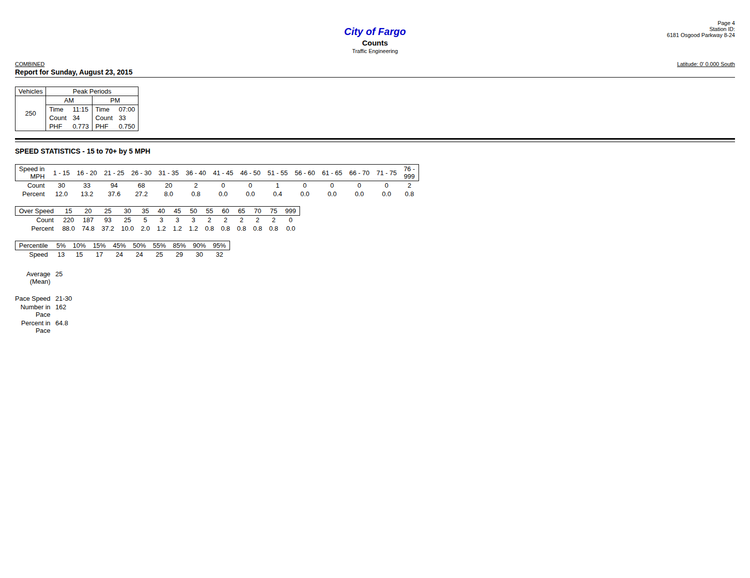Page 4
City of Fargo
Counts
Station ID:
6181 Osgood Parkway 8-24
Traffic Engineering
COMBINED Latitude: 0' 0.000 South
Report for Sunday, August 23, 2015
| Vehicles | Peak Periods |
| 250 | AM | PM |
| Time | 11:15 | Time | 07:00 |
| Count | 34 | Count | 33 |
| PHF | 0.773 | PHF | 0.750 |
SPEED STATISTICS - 15 to 70+ by 5 MPH
| Speed in MPH | 1 - 15 | 16 - 20 | 21 - 25 | 26 - 30 | 31 - 35 | 36 - 40 | 41 - 45 | 46 - 50 | 51 - 55 | 56 - 60 | 61 - 65 | 66 - 70 | 71 - 75 | 76 - 999 |
| Count | 30 | 33 | 94 | 68 | 20 | 2 | 0 | 0 | 1 | 0 | 0 | 0 | 0 | 2 |
| Percent | 12.0 | 13.2 | 37.6 | 27.2 | 8.0 | 0.8 | 0.0 | 0.0 | 0.4 | 0.0 | 0.0 | 0.0 | 0.0 | 0.8 |
| Over Speed | 15 | 20 | 25 | 30 | 35 | 40 | 45 | 50 | 55 | 60 | 65 | 70 | 75 | 999 |
| Count | 220 | 187 | 93 | 25 | 5 | 3 | 3 | 3 | 2 | 2 | 2 | 2 | 2 | 0 |
| Percent | 88.0 | 74.8 | 37.2 | 10.0 | 2.0 | 1.2 | 1.2 | 1.2 | 0.8 | 0.8 | 0.8 | 0.8 | 0.8 | 0.0 |
| Percentile | 5% | 10% | 15% | 45% | 50% | 55% | 85% | 90% | 95% |
| Speed | 13 | 15 | 17 | 24 | 24 | 25 | 29 | 30 | 32 |
| Average (Mean) | 25 |
| Pace Speed | 21-30 |
| Number in Pace | 162 |
| Percent in Pace | 64.8 |